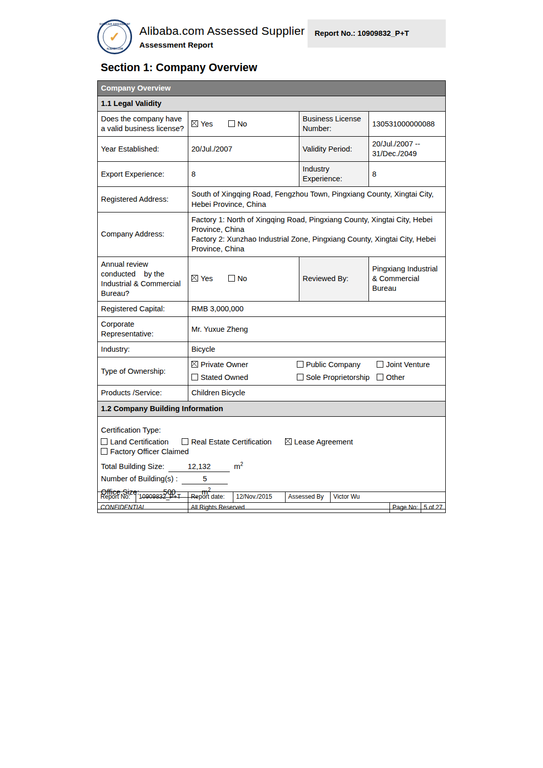SUPPLIER ASSESSMENT
✓
ALIBABA.COM
Alibaba.com Assessed Supplier
Assessment Report
Report No.: 10909832_P+T
Section 1: Company Overview
| Company Overview |
| 1.1 Legal Validity |
| Does the company have a valid business license? | Yes No | Business License Number: | 130531000000088 |
| Year Established: | 20/Jul./2007 | Validity Period: | 20/Jul./2007 -- 31/Dec./2049 |
| Export Experience: | 8 | Industry Experience: | 8 |
| Registered Address: | South of Xingqing Road, Fengzhou Town, Pingxiang County, Xingtai City, Hebei Province, China |
| Company Address: | Factory 1: North of Xingqing Road, Pingxiang County, Xingtai City, Hebei Province, China Factory 2: Xunzhao Industrial Zone, Pingxiang County, Xingtai City, Hebei Province, China |
| Annual review conducted by the Industrial & Commercial Bureau? | Yes No | Reviewed By: | Pingxiang Industrial & Commercial Bureau |
| Registered Capital: | RMB 3,000,000 |
| Corporate Representative: | Mr. Yuxue Zheng |
| Industry: | Bicycle |
| Type of Ownership: | Private Owner Public Company Joint Venture Stated Owned Sole Proprietorship Other |
| Products /Service: | Children Bicycle |
| 1.2 Company Building Information |
| Certification Type: Land Certification Real Estate Certification Lease Agreement Factory Officer Claimed Total Building Size: 12,132 m 2 Number of Building(s) : 5 Office Size: 500 m 2 |
| Report No: | 10909832_P+T | Report date: | 12/Nov./2015 | Assessed By | Victor Wu |
| CONFIDENTIAL | All Rights Reserved | Page No: | 5 of 27 |